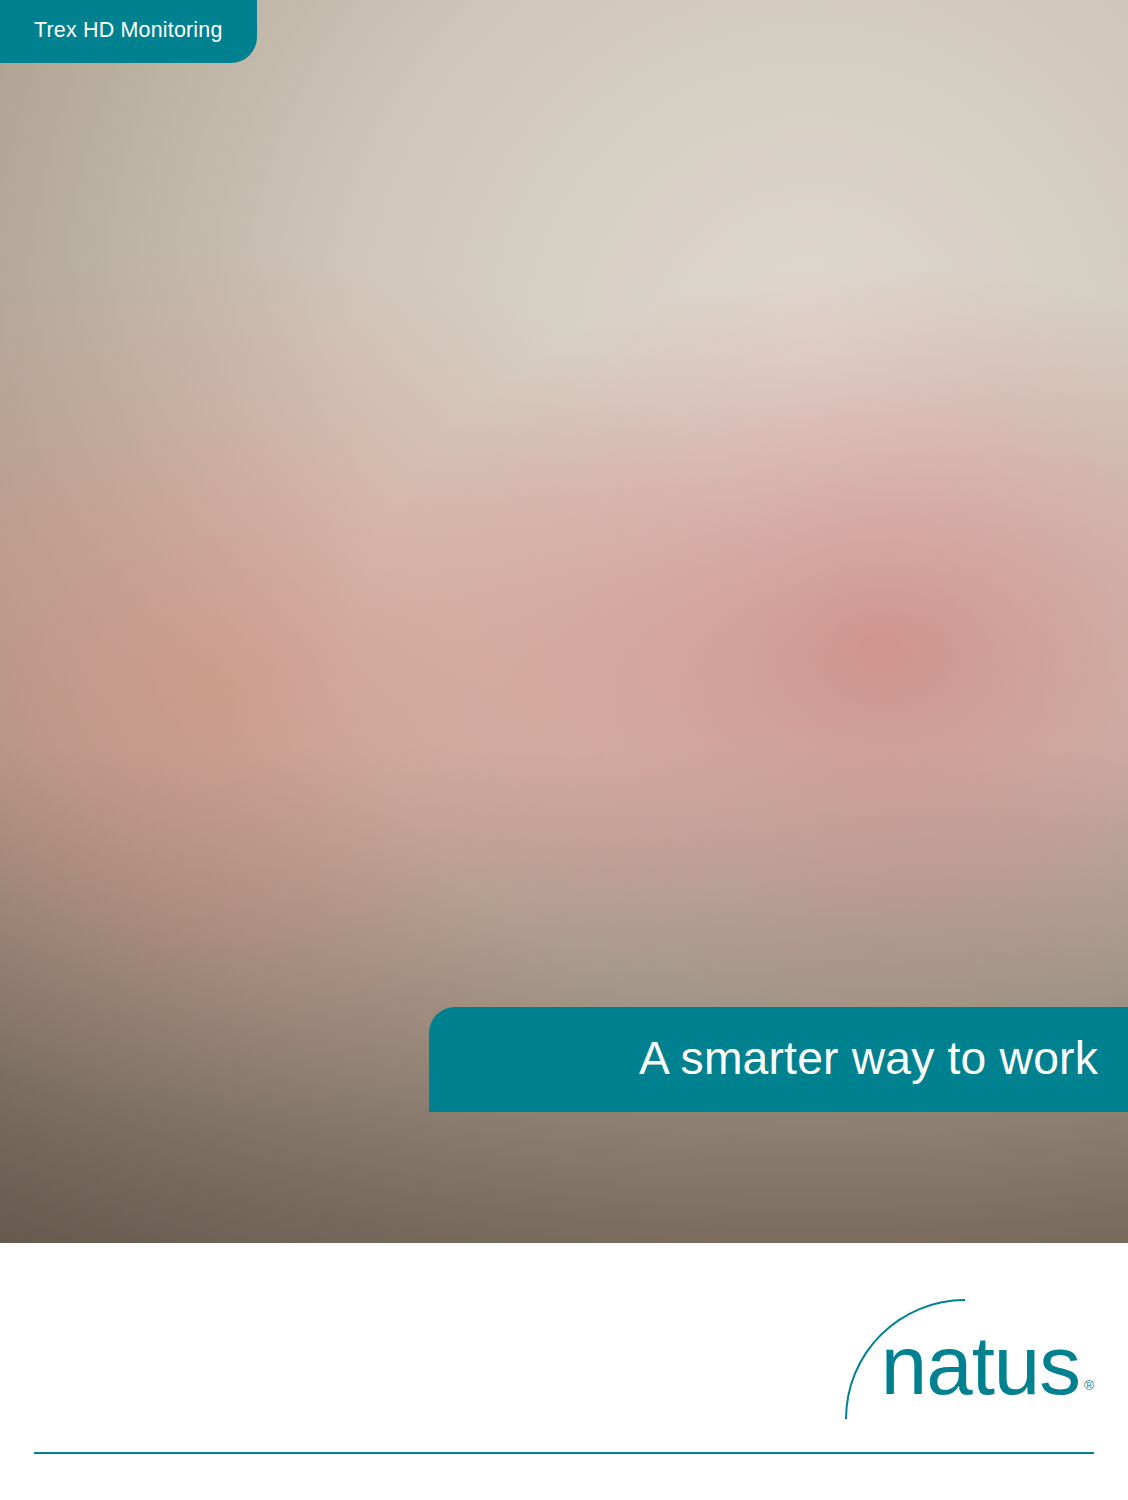Trex HD Monitoring
A smarter way to work
natus ®